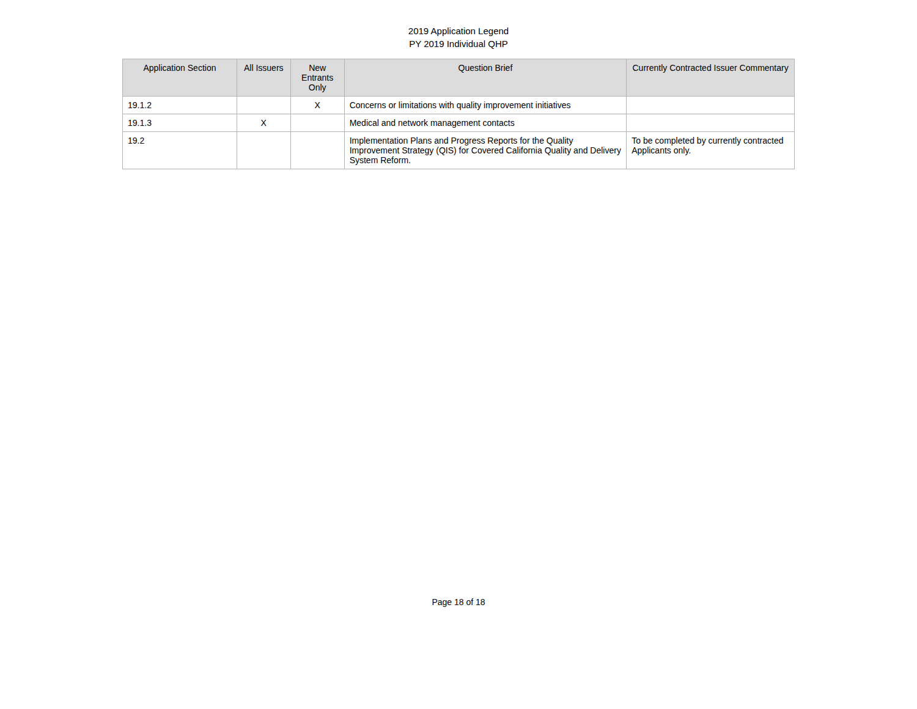2019 Application Legend
PY 2019 Individual QHP
| Application Section | All Issuers | New Entrants Only | Question Brief | Currently Contracted Issuer Commentary |
| --- | --- | --- | --- | --- |
| 19.1.2 | | X | Concerns or limitations with quality improvement initiatives | |
| 19.1.3 | X | | Medical and network management contacts | |
| 19.2 | | | Implementation Plans and Progress Reports for the Quality Improvement Strategy (QIS) for Covered California Quality and Delivery System Reform. | To be completed by currently contracted Applicants only. |
Page 18 of 18